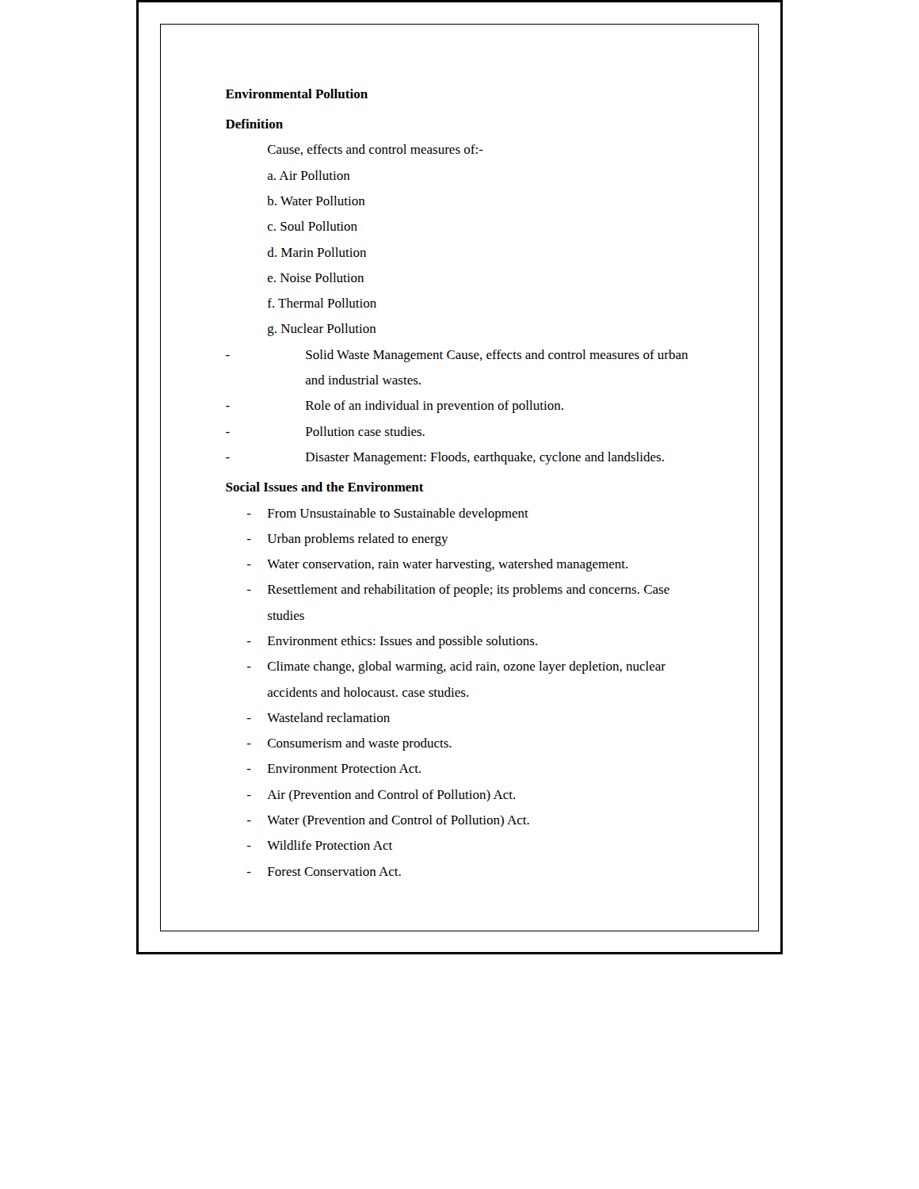Environmental Pollution
Definition
Cause, effects and control measures of:-
a. Air Pollution
b. Water Pollution
c. Soul Pollution
d. Marin Pollution
e. Noise Pollution
f. Thermal Pollution
g. Nuclear Pollution
Solid Waste Management Cause, effects and control measures of urban and industrial wastes.
Role of an individual in prevention of pollution.
Pollution case studies.
Disaster Management: Floods, earthquake, cyclone and landslides.
Social Issues and the Environment
From Unsustainable to Sustainable development
Urban problems related to energy
Water conservation, rain water harvesting, watershed management.
Resettlement and rehabilitation of people; its problems and concerns. Case studies
Environment ethics: Issues and possible solutions.
Climate change, global warming, acid rain, ozone layer depletion, nuclear accidents and holocaust. case studies.
Wasteland reclamation
Consumerism and waste products.
Environment Protection Act.
Air (Prevention and Control of Pollution) Act.
Water (Prevention and Control of Pollution) Act.
Wildlife Protection Act
Forest Conservation Act.